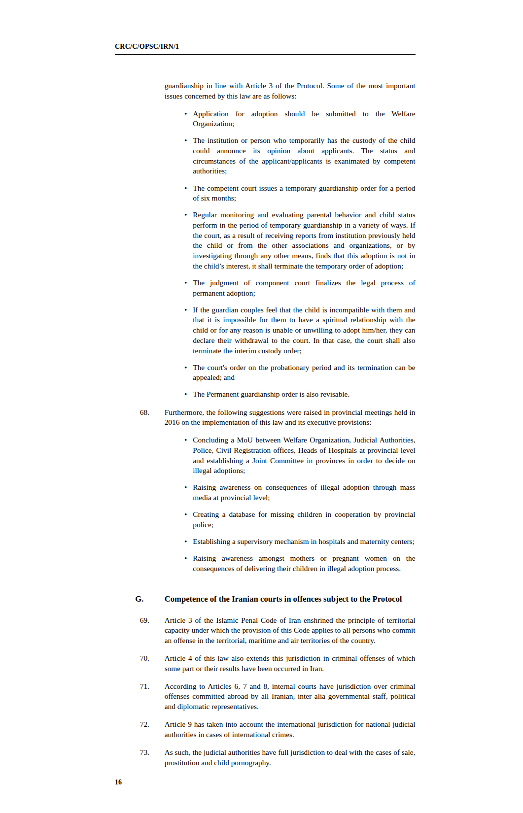CRC/C/OPSC/IRN/1
guardianship in line with Article 3 of the Protocol. Some of the most important issues concerned by this law are as follows:
Application for adoption should be submitted to the Welfare Organization;
The institution or person who temporarily has the custody of the child could announce its opinion about applicants. The status and circumstances of the applicant/applicants is exanimated by competent authorities;
The competent court issues a temporary guardianship order for a period of six months;
Regular monitoring and evaluating parental behavior and child status perform in the period of temporary guardianship in a variety of ways. If the court, as a result of receiving reports from institution previously held the child or from the other associations and organizations, or by investigating through any other means, finds that this adoption is not in the child’s interest, it shall terminate the temporary order of adoption;
The judgment of component court finalizes the legal process of permanent adoption;
If the guardian couples feel that the child is incompatible with them and that it is impossible for them to have a spiritual relationship with the child or for any reason is unable or unwilling to adopt him/her, they can declare their withdrawal to the court. In that case, the court shall also terminate the interim custody order;
The court's order on the probationary period and its termination can be appealed; and
The Permanent guardianship order is also revisable.
68. Furthermore, the following suggestions were raised in provincial meetings held in 2016 on the implementation of this law and its executive provisions:
Concluding a MoU between Welfare Organization, Judicial Authorities, Police, Civil Registration offices, Heads of Hospitals at provincial level and establishing a Joint Committee in provinces in order to decide on illegal adoptions;
Raising awareness on consequences of illegal adoption through mass media at provincial level;
Creating a database for missing children in cooperation by provincial police;
Establishing a supervisory mechanism in hospitals and maternity centers;
Raising awareness amongst mothers or pregnant women on the consequences of delivering their children in illegal adoption process.
G. Competence of the Iranian courts in offences subject to the Protocol
69. Article 3 of the Islamic Penal Code of Iran enshrined the principle of territorial capacity under which the provision of this Code applies to all persons who commit an offense in the territorial, maritime and air territories of the country.
70. Article 4 of this law also extends this jurisdiction in criminal offenses of which some part or their results have been occurred in Iran.
71. According to Articles 6, 7 and 8, internal courts have jurisdiction over criminal offenses committed abroad by all Iranian, inter alia governmental staff, political and diplomatic representatives.
72. Article 9 has taken into account the international jurisdiction for national judicial authorities in cases of international crimes.
73. As such, the judicial authorities have full jurisdiction to deal with the cases of sale, prostitution and child pornography.
16